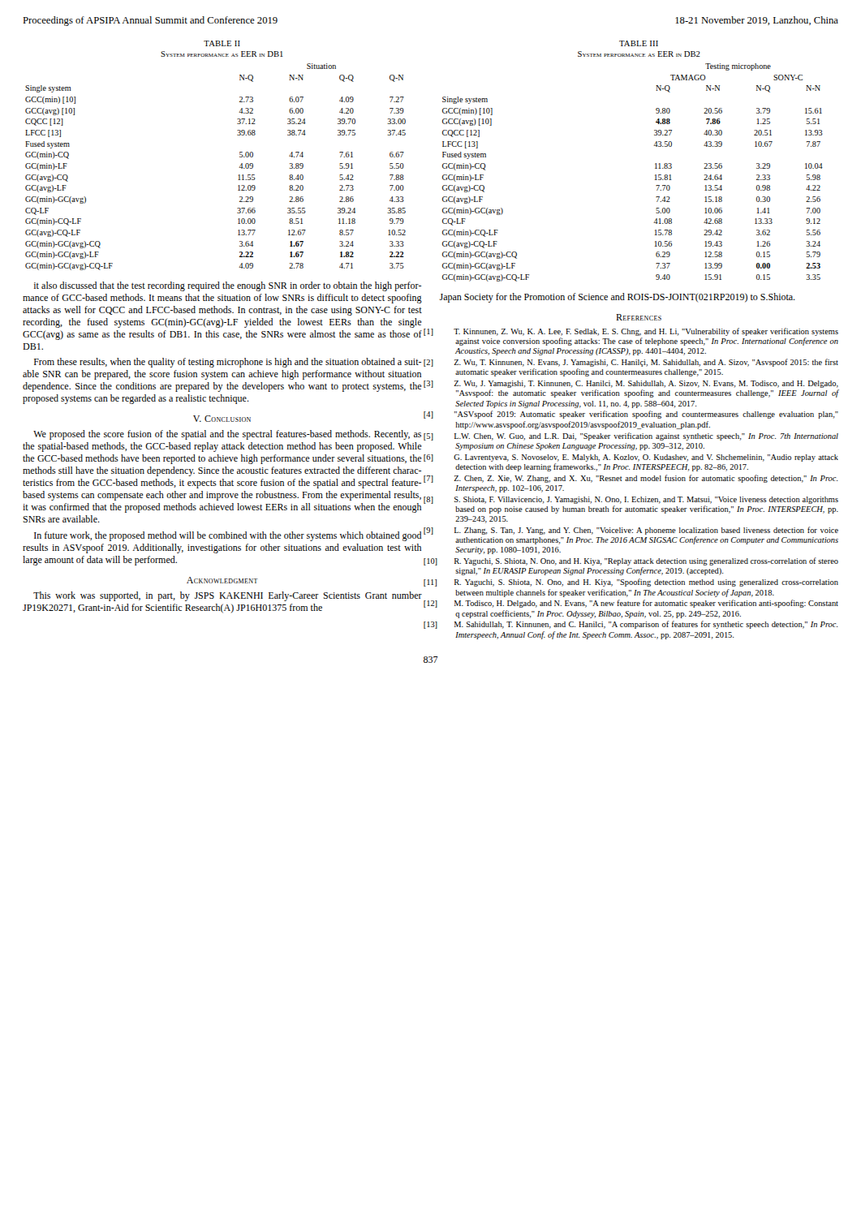Proceedings of APSIPA Annual Summit and Conference 2019
18-21 November 2019, Lanzhou, China
TABLE II System performance as EER in DB1
| | Situation |
| | N-Q | N-N | Q-Q | Q-N |
| Single system | | | | |
| GCC(min) [10] | 2.73 | 6.07 | 4.09 | 7.27 |
| GCC(avg) [10] | 4.32 | 6.00 | 4.20 | 7.39 |
| CQCC [12] | 37.12 | 35.24 | 39.70 | 33.00 |
| LFCC [13] | 39.68 | 38.74 | 39.75 | 37.45 |
| Fused system | | | | |
| GC(min)-CQ | 5.00 | 4.74 | 7.61 | 6.67 |
| GC(min)-LF | 4.09 | 3.89 | 5.91 | 5.50 |
| GC(avg)-CQ | 11.55 | 8.40 | 5.42 | 7.88 |
| GC(avg)-LF | 12.09 | 8.20 | 2.73 | 7.00 |
| GC(min)-GC(avg) | 2.29 | 2.86 | 2.86 | 4.33 |
| CQ-LF | 37.66 | 35.55 | 39.24 | 35.85 |
| GC(min)-CQ-LF | 10.00 | 8.51 | 11.18 | 9.79 |
| GC(avg)-CQ-LF | 13.77 | 12.67 | 8.57 | 10.52 |
| GC(min)-GC(avg)-CQ | 3.64 | 1.67 | 3.24 | 3.33 |
| GC(min)-GC(avg)-LF | 2.22 | 1.67 | 1.82 | 2.22 |
| GC(min)-GC(avg)-CQ-LF | 4.09 | 2.78 | 4.71 | 3.75 |
it also discussed that the test recording required the enough SNR in order to obtain the high performance of GCC-based methods. It means that the situation of low SNRs is difficult to detect spoofing attacks as well for CQCC and LFCC-based methods. In contrast, in the case using SONY-C for test recording, the fused systems GC(min)-GC(avg)-LF yielded the lowest EERs than the single GCC(avg) as same as the results of DB1. In this case, the SNRs were almost the same as those of DB1.
From these results, when the quality of testing microphone is high and the situation obtained a suitable SNR can be prepared, the score fusion system can achieve high performance without situation dependence. Since the conditions are prepared by the developers who want to protect systems, the proposed systems can be regarded as a realistic technique.
V. Conclusion
We proposed the score fusion of the spatial and the spectral features-based methods. Recently, as the spatial-based methods, the GCC-based replay attack detection method has been proposed. While the GCC-based methods have been reported to achieve high performance under several situations, the methods still have the situation dependency. Since the acoustic features extracted the different characteristics from the GCC-based methods, it expects that score fusion of the spatial and spectral feature-based systems can compensate each other and improve the robustness. From the experimental results, it was confirmed that the proposed methods achieved lowest EERs in all situations when the enough SNRs are available.
In future work, the proposed method will be combined with the other systems which obtained good results in ASVspoof 2019. Additionally, investigations for other situations and evaluation test with large amount of data will be performed.
Acknowledgment
This work was supported, in part, by JSPS KAKENHI Early-Career Scientists Grant number JP19K20271, Grant-in-Aid for Scientific Research(A) JP16H01375 from the
TABLE III System performance as EER in DB2
| | Testing microphone |
| | TAMAGO | SONY-C |
| | N-Q | N-N | N-Q | N-N |
| Single system | | | | |
| GCC(min) [10] | 9.80 | 20.56 | 3.79 | 15.61 |
| GCC(avg) [10] | 4.88 | 7.86 | 1.25 | 5.51 |
| CQCC [12] | 39.27 | 40.30 | 20.51 | 13.93 |
| LFCC [13] | 43.50 | 43.39 | 10.67 | 7.87 |
| Fused system | | | | |
| GC(min)-CQ | 11.83 | 23.56 | 3.29 | 10.04 |
| GC(min)-LF | 15.81 | 24.64 | 2.33 | 5.98 |
| GC(avg)-CQ | 7.70 | 13.54 | 0.98 | 4.22 |
| GC(avg)-LF | 7.42 | 15.18 | 0.30 | 2.56 |
| GC(min)-GC(avg) | 5.00 | 10.06 | 1.41 | 7.00 |
| CQ-LF | 41.08 | 42.68 | 13.33 | 9.12 |
| GC(min)-CQ-LF | 15.78 | 29.42 | 3.62 | 5.56 |
| GC(avg)-CQ-LF | 10.56 | 19.43 | 1.26 | 3.24 |
| GC(min)-GC(avg)-CQ | 6.29 | 12.58 | 0.15 | 5.79 |
| GC(min)-GC(avg)-LF | 7.37 | 13.99 | 0.00 | 2.53 |
| GC(min)-GC(avg)-CQ-LF | 9.40 | 15.91 | 0.15 | 3.35 |
Japan Society for the Promotion of Science and ROIS-DS-JOINT(021RP2019) to S.Shiota.
References
[1] T. Kinnunen, Z. Wu, K. A. Lee, F. Sedlak, E. S. Chng, and H. Li, "Vulnerability of speaker verification systems against voice conversion spoofing attacks: The case of telephone speech," In Proc. International Conference on Acoustics, Speech and Signal Processing (ICASSP), pp. 4401–4404, 2012.
[2] Z. Wu, T. Kinnunen, N. Evans, J. Yamagishi, C. Hanilçi, M. Sahidullah, and A. Sizov, "Asvspoof 2015: the first automatic speaker verification spoofing and countermeasures challenge," 2015.
[3] Z. Wu, J. Yamagishi, T. Kinnunen, C. Hanilci, M. Sahidullah, A. Sizov, N. Evans, M. Todisco, and H. Delgado, "Asvspoof: the automatic speaker verification spoofing and countermeasures challenge," IEEE Journal of Selected Topics in Signal Processing, vol. 11, no. 4, pp. 588–604, 2017.
[4]"ASVspoof 2019: Automatic speaker verification spoofing and countermeasures challenge evaluation plan," http://www.asvspoof.org/asvspoof2019/asvspoof2019_evaluation_plan.pdf.
[5] L.W. Chen, W. Guo, and L.R. Dai, "Speaker verification against synthetic speech," In Proc. 7th International Symposium on Chinese Spoken Language Processing, pp. 309–312, 2010.
[6] G. Lavrentyeva, S. Novoselov, E. Malykh, A. Kozlov, O. Kudashev, and V. Shchemelinin, "Audio replay attack detection with deep learning frameworks.," In Proc. INTERSPEECH, pp. 82–86, 2017.
[7] Z. Chen, Z. Xie, W. Zhang, and X. Xu, "Resnet and model fusion for automatic spoofing detection," In Proc. Interspeech, pp. 102–106, 2017.
[8] S. Shiota, F. Villavicencio, J. Yamagishi, N. Ono, I. Echizen, and T. Matsui, "Voice liveness detection algorithms based on pop noise caused by human breath for automatic speaker verification," In Proc. INTERSPEECH, pp. 239–243, 2015.
[9] L. Zhang, S. Tan, J. Yang, and Y. Chen, "Voicelive: A phoneme localization based liveness detection for voice authentication on smartphones," In Proc. The 2016 ACM SIGSAC Conference on Computer and Communications Security, pp. 1080–1091, 2016.
[10] R. Yaguchi, S. Shiota, N. Ono, and H. Kiya, "Replay attack detection using generalized cross-correlation of stereo signal," In EURASIP European Signal Processing Confernce, 2019. (accepted).
[11] R. Yaguchi, S. Shiota, N. Ono, and H. Kiya, "Spoofing detection method using generalized cross-correlation between multiple channels for speaker verification," In The Acoustical Society of Japan, 2018.
[12] M. Todisco, H. Delgado, and N. Evans, "A new feature for automatic speaker verification anti-spoofing: Constant q cepstral coefficients," In Proc. Odyssey, Bilbao, Spain, vol. 25, pp. 249–252, 2016.
[13] M. Sahidullah, T. Kinnunen, and C. Hanilci, "A comparison of features for synthetic speech detection," In Proc. Imterspeech, Annual Conf. of the Int. Speech Comm. Assoc., pp. 2087–2091, 2015.
837